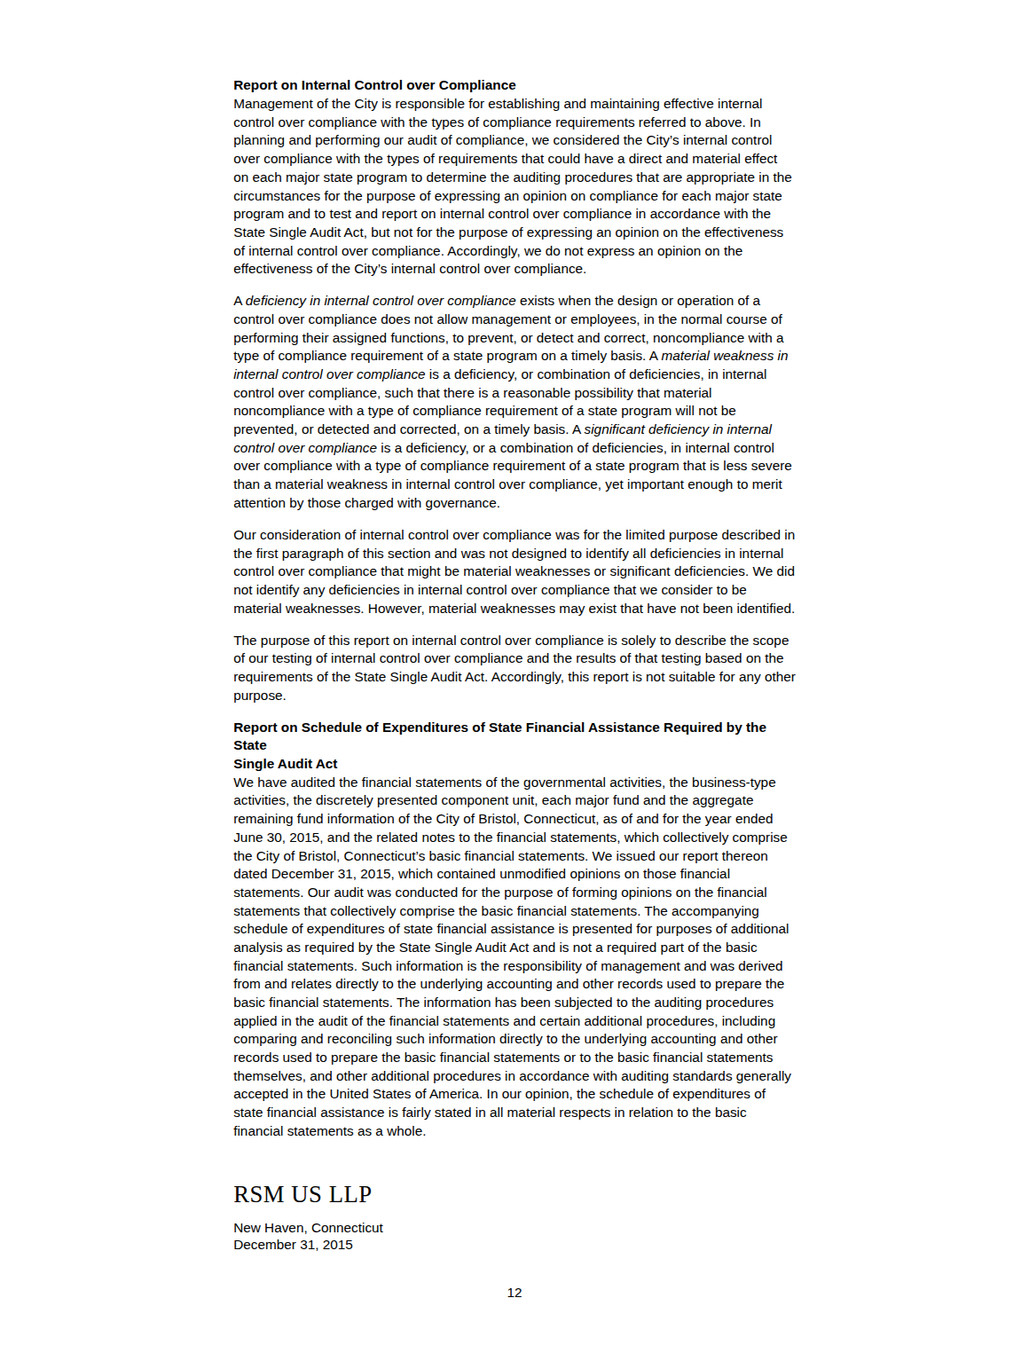Report on Internal Control over Compliance
Management of the City is responsible for establishing and maintaining effective internal control over compliance with the types of compliance requirements referred to above. In planning and performing our audit of compliance, we considered the City’s internal control over compliance with the types of requirements that could have a direct and material effect on each major state program to determine the auditing procedures that are appropriate in the circumstances for the purpose of expressing an opinion on compliance for each major state program and to test and report on internal control over compliance in accordance with the State Single Audit Act, but not for the purpose of expressing an opinion on the effectiveness of internal control over compliance. Accordingly, we do not express an opinion on the effectiveness of the City’s internal control over compliance.
A deficiency in internal control over compliance exists when the design or operation of a control over compliance does not allow management or employees, in the normal course of performing their assigned functions, to prevent, or detect and correct, noncompliance with a type of compliance requirement of a state program on a timely basis. A material weakness in internal control over compliance is a deficiency, or combination of deficiencies, in internal control over compliance, such that there is a reasonable possibility that material noncompliance with a type of compliance requirement of a state program will not be prevented, or detected and corrected, on a timely basis. A significant deficiency in internal control over compliance is a deficiency, or a combination of deficiencies, in internal control over compliance with a type of compliance requirement of a state program that is less severe than a material weakness in internal control over compliance, yet important enough to merit attention by those charged with governance.
Our consideration of internal control over compliance was for the limited purpose described in the first paragraph of this section and was not designed to identify all deficiencies in internal control over compliance that might be material weaknesses or significant deficiencies. We did not identify any deficiencies in internal control over compliance that we consider to be material weaknesses. However, material weaknesses may exist that have not been identified.
The purpose of this report on internal control over compliance is solely to describe the scope of our testing of internal control over compliance and the results of that testing based on the requirements of the State Single Audit Act. Accordingly, this report is not suitable for any other purpose.
Report on Schedule of Expenditures of State Financial Assistance Required by the State
Single Audit Act
We have audited the financial statements of the governmental activities, the business-type activities, the discretely presented component unit, each major fund and the aggregate remaining fund information of the City of Bristol, Connecticut, as of and for the year ended June 30, 2015, and the related notes to the financial statements, which collectively comprise the City of Bristol, Connecticut’s basic financial statements. We issued our report thereon dated December 31, 2015, which contained unmodified opinions on those financial statements. Our audit was conducted for the purpose of forming opinions on the financial statements that collectively comprise the basic financial statements. The accompanying schedule of expenditures of state financial assistance is presented for purposes of additional analysis as required by the State Single Audit Act and is not a required part of the basic financial statements. Such information is the responsibility of management and was derived from and relates directly to the underlying accounting and other records used to prepare the basic financial statements. The information has been subjected to the auditing procedures applied in the audit of the financial statements and certain additional procedures, including comparing and reconciling such information directly to the underlying accounting and other records used to prepare the basic financial statements or to the basic financial statements themselves, and other additional procedures in accordance with auditing standards generally accepted in the United States of America. In our opinion, the schedule of expenditures of state financial assistance is fairly stated in all material respects in relation to the basic financial statements as a whole.
RSM US LLP
New Haven, Connecticut
December 31, 2015
12